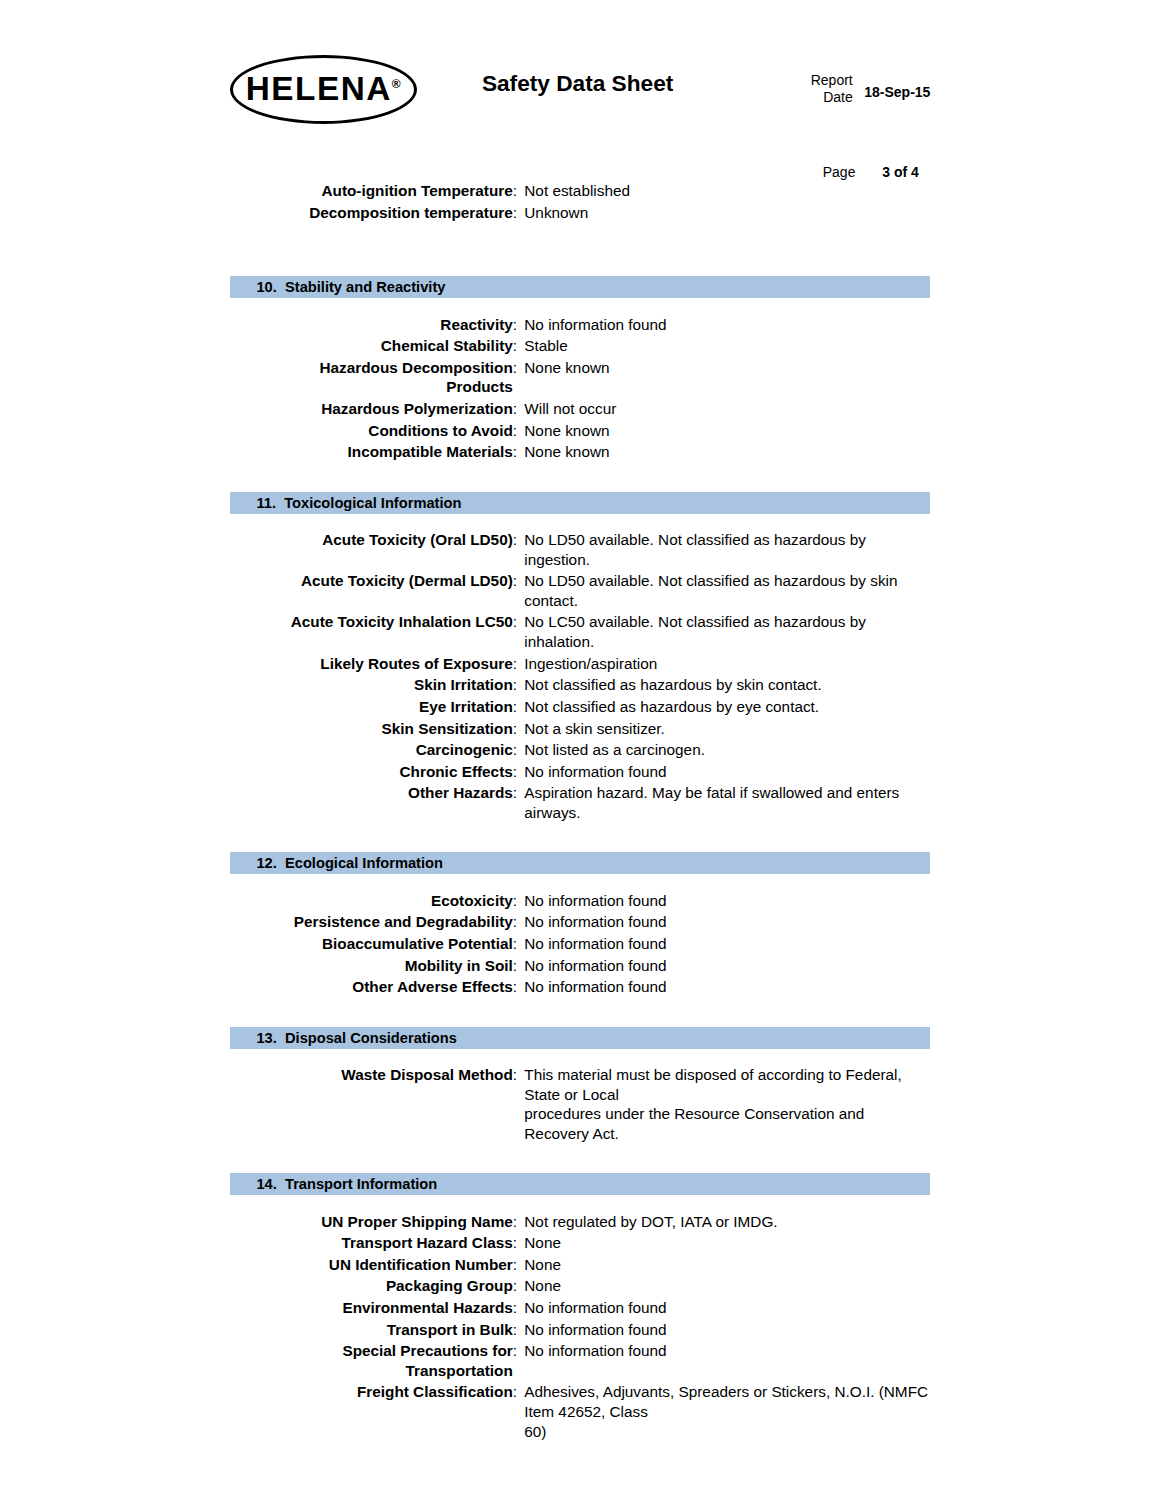HELENA®
Safety Data Sheet
Report
Date
18-Sep-15
Page 3 of 4
| Auto-ignition Temperature | : | Not established |
| Decomposition temperature | : | Unknown |
10. Stability and Reactivity
| Reactivity | : | No information found |
| Chemical Stability | : | Stable |
| Hazardous Decomposition Products | : | None known |
| Hazardous Polymerization | : | Will not occur |
| Conditions to Avoid | : | None known |
| Incompatible Materials | : | None known |
11. Toxicological Information
| Acute Toxicity (Oral LD50) | : | No LD50 available. Not classified as hazardous by ingestion. |
| Acute Toxicity (Dermal LD50) | : | No LD50 available. Not classified as hazardous by skin contact. |
| Acute Toxicity Inhalation LC50 | : | No LC50 available. Not classified as hazardous by inhalation. |
| Likely Routes of Exposure | : | Ingestion/aspiration |
| Skin Irritation | : | Not classified as hazardous by skin contact. |
| Eye Irritation | : | Not classified as hazardous by eye contact. |
| Skin Sensitization | : | Not a skin sensitizer. |
| Carcinogenic | : | Not listed as a carcinogen. |
| Chronic Effects | : | No information found |
| Other Hazards | : | Aspiration hazard. May be fatal if swallowed and enters airways. |
12. Ecological Information
| Ecotoxicity | : | No information found |
| Persistence and Degradability | : | No information found |
| Bioaccumulative Potential | : | No information found |
| Mobility in Soil | : | No information found |
| Other Adverse Effects | : | No information found |
13. Disposal Considerations
| Waste Disposal Method | : | This material must be disposed of according to Federal, State or Local procedures under the Resource Conservation and Recovery Act. |
14. Transport Information
| UN Proper Shipping Name | : | Not regulated by DOT, IATA or IMDG. |
| Transport Hazard Class | : | None |
| UN Identification Number | : | None |
| Packaging Group | : | None |
| Environmental Hazards | : | No information found |
| Transport in Bulk | : | No information found |
| Special Precautions for Transportation | : | No information found |
| Freight Classification | : | Adhesives, Adjuvants, Spreaders or Stickers, N.O.I. (NMFC Item 42652, Class 60) |